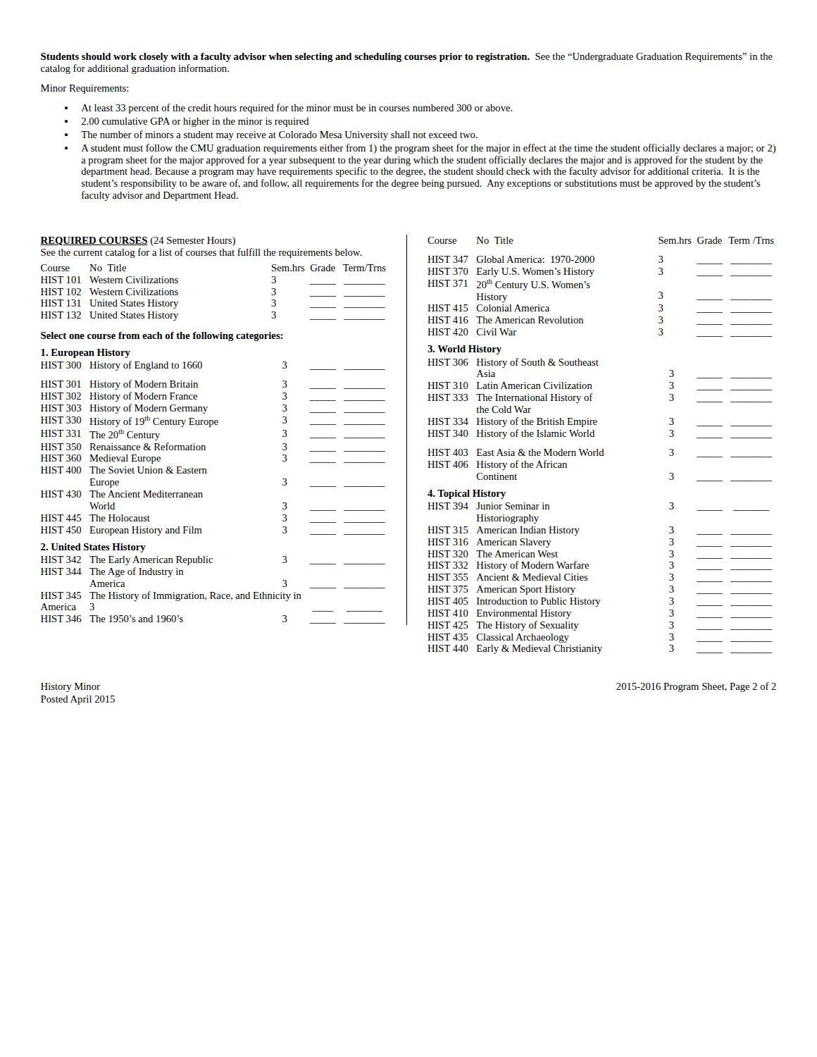Students should work closely with a faculty advisor when selecting and scheduling courses prior to registration. See the “Undergraduate Graduation Requirements” in the catalog for additional graduation information.
Minor Requirements:
At least 33 percent of the credit hours required for the minor must be in courses numbered 300 or above.
2.00 cumulative GPA or higher in the minor is required
The number of minors a student may receive at Colorado Mesa University shall not exceed two.
A student must follow the CMU graduation requirements either from 1) the program sheet for the major in effect at the time the student officially declares a major; or 2) a program sheet for the major approved for a year subsequent to the year during which the student officially declares the major and is approved for the student by the department head. Because a program may have requirements specific to the degree, the student should check with the faculty advisor for additional criteria. It is the student’s responsibility to be aware of, and follow, all requirements for the degree being pursued. Any exceptions or substitutions must be approved by the student’s faculty advisor and Department Head.
REQUIRED COURSES (24 Semester Hours)
See the current catalog for a list of courses that fulfill the requirements below.
| Course | No Title | Sem.hrs | Grade | Term/Trns |
| HIST 101 | Western Civilizations | 3 | | |
| HIST 102 | Western Civilizations | 3 | | |
| HIST 131 | United States History | 3 | | |
| HIST 132 | United States History | 3 | | |
Select one course from each of the following categories:
1. European History
| HIST 300 | History of England to 1660 | 3 | | |
| HIST 301 | History of Modern Britain | 3 | | |
| HIST 302 | History of Modern France | 3 | | |
| HIST 303 | History of Modern Germany | 3 | | |
| HIST 330 | History of 19 th Century Europe | 3 | | |
| HIST 331 | The 20 th Century | 3 | | |
| HIST 350 | Renaissance & Reformation | 3 | | |
| HIST 360 | Medieval Europe | 3 | | |
| HIST 400 | The Soviet Union & Eastern Europe | 3 | | |
| HIST 430 | The Ancient Mediterranean World | 3 | | |
| HIST 445 | The Holocaust | 3 | | |
| HIST 450 | European History and Film | 3 | | |
2. United States History
| HIST 342 | The Early American Republic | 3 | | |
| HIST 344 | The Age of Industry in America | 3 | | |
| HIST 345 | The History of Immigration, Race, and Ethnicity in |
| America | 3 | | ____ | _______ |
| HIST 346 | The 1950’s and 1960’s | 3 | | |
| Course | No Title | Sem.hrs | Grade | Term /Trns |
| HIST 347 | Global America: 1970-2000 | 3 | | |
| HIST 370 | Early U.S. Women’s History | 3 | | |
| HIST 371 | 20 th Century U.S. Women’s History | 3 | | |
| HIST 415 | Colonial America | 3 | | |
| HIST 416 | The American Revolution | 3 | | |
| HIST 420 | Civil War | 3 | | |
3. World History
| HIST 306 | History of South & Southeast Asia | 3 | | |
| HIST 310 | Latin American Civilization | 3 | | |
| HIST 333 | The International History of the Cold War | 3 | | |
| HIST 334 | History of the British Empire | 3 | | |
| HIST 340 | History of the Islamic World | 3 | | |
| HIST 403 | East Asia & the Modern World | 3 | | |
| HIST 406 | History of the African Continent | 3 | | |
4. Topical History
| HIST 394 | Junior Seminar in Historiography | 3 | | _______ |
| HIST 315 | American Indian History | 3 | | |
| HIST 316 | American Slavery | 3 | | |
| HIST 320 | The American West | 3 | | |
| HIST 332 | History of Modern Warfare | 3 | | |
| HIST 355 | Ancient & Medieval Cities | 3 | | |
| HIST 375 | American Sport History | 3 | | |
| HIST 405 | Introduction to Public History | 3 | | |
| HIST 410 | Environmental History | 3 | | |
| HIST 425 | The History of Sexuality | 3 | | |
| HIST 435 | Classical Archaeology | 3 | | |
| HIST 440 | Early & Medieval Christianity | 3 | | |
History Minor
Posted April 2015
2015-2016 Program Sheet, Page 2 of 2